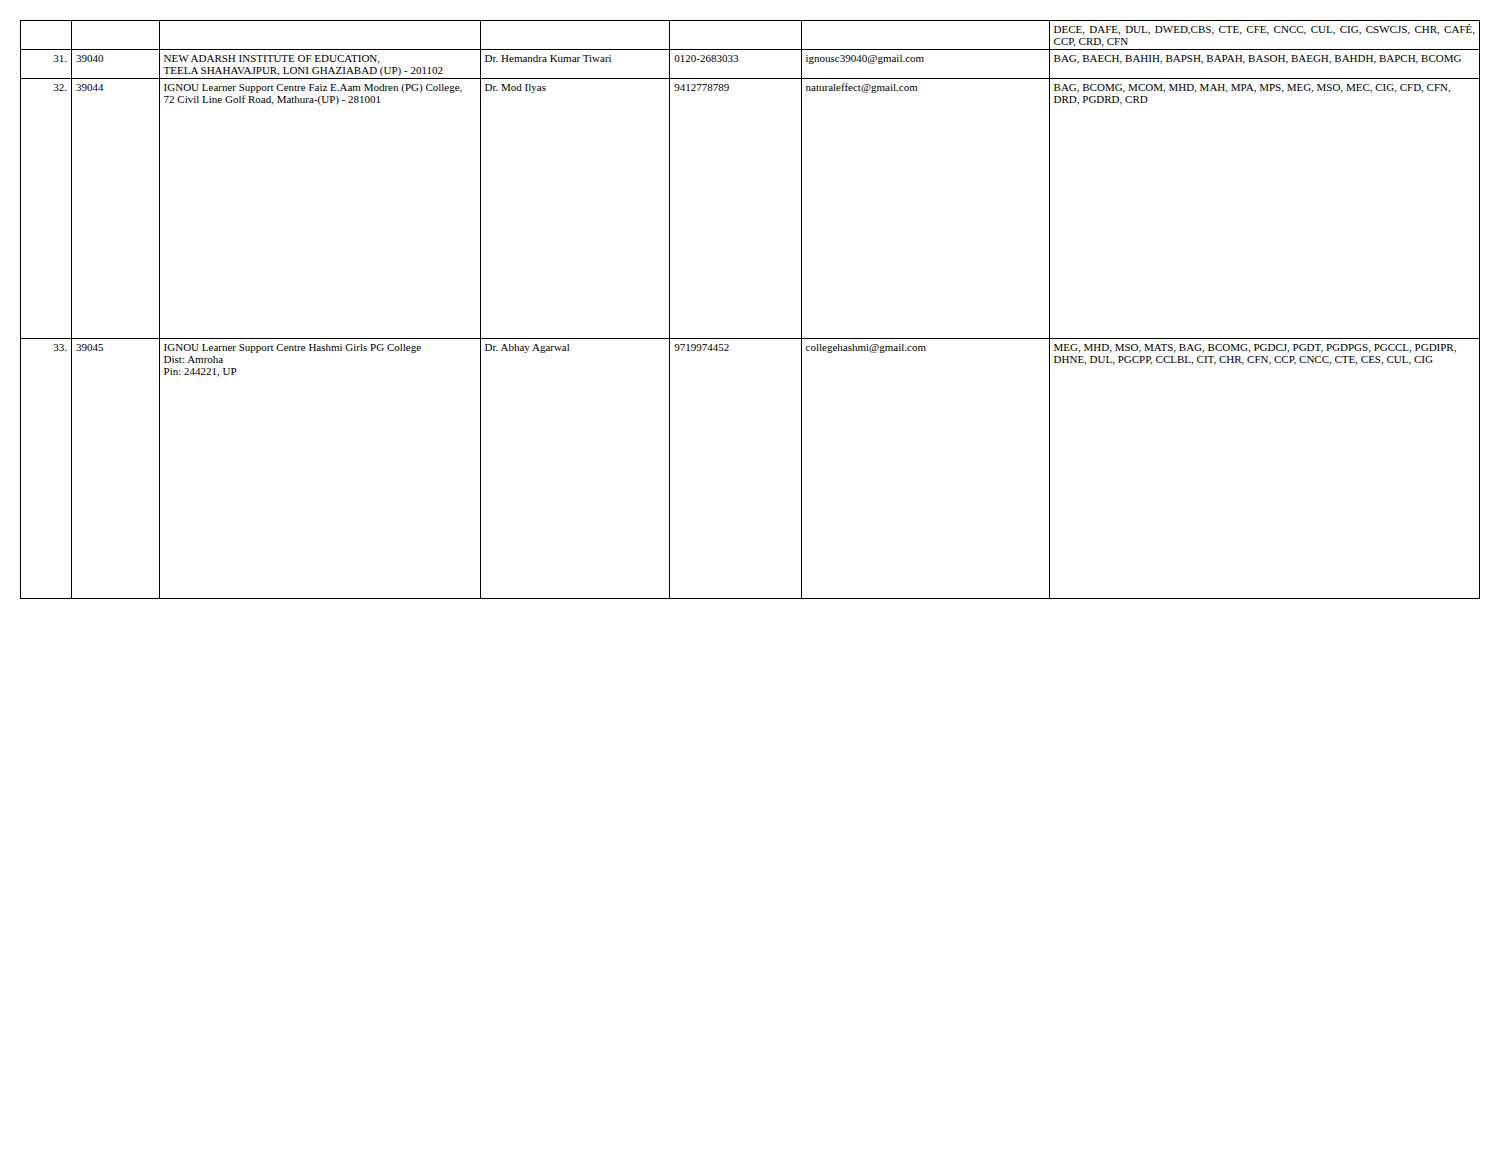| | | | | | | DECE, DAFE, DUL, DWED,CBS, CTE, CFE, CNCC, CUL, CIG, CSWCJS, CHR, CAFÉ, CCP, CRD, CFN |
| 31. | 39040 | NEW ADARSH INSTITUTE OF EDUCATION, TEELA SHAHAVAJPUR, LONI GHAZIABAD (UP) - 201102 | Dr. Hemandra Kumar Tiwari | 0120-2683033 | ignousc39040@gmail.com | BAG, BAECH, BAHIH, BAPSH, BAPAH, BASOH, BAEGH, BAHDH, BAPCH, BCOMG |
| 32. | 39044 | IGNOU Learner Support Centre Faiz E.Aam Modren (PG) College, 72 Civil Line Golf Road, Mathura-(UP) - 281001 | Dr. Mod Ilyas | 9412778789 | naturaleffect@gmail.com | BAG, BCOMG, MCOM, MHD, MAH, MPA, MPS, MEG, MSO, MEC, CIG, CFD, CFN, DRD, PGDRD, CRD |
| 33. | 39045 | IGNOU Learner Support Centre Hashmi Girls PG College Dist: Amroha Pin: 244221, UP | Dr. Abhay Agarwal | 9719974452 | collegehashmi@gmail.com | MEG, MHD, MSO, MATS, BAG, BCOMG, PGDCJ, PGDT, PGDPGS, PGCCL, PGDIPR, DHNE, DUL, PGCPP, CCLBL, CIT, CHR, CFN, CCP, CNCC, CTE, CES, CUL, CIG |